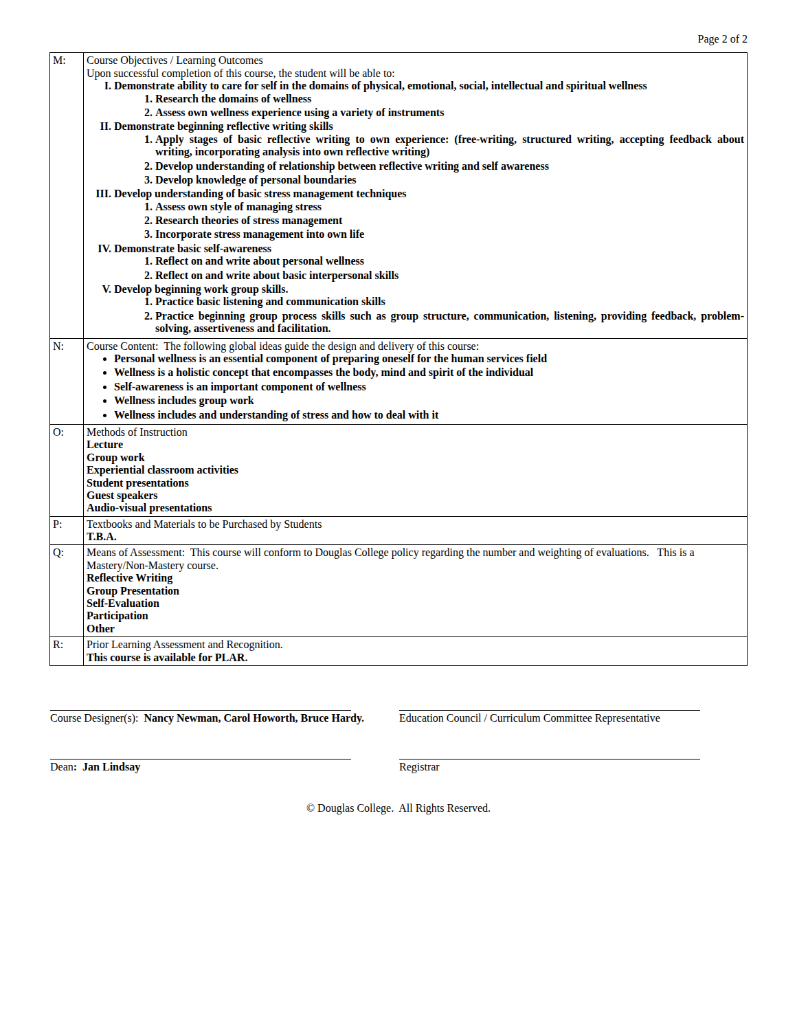Page 2 of 2
| M: | Course Objectives / Learning Outcomes Upon successful completion of this course, the student will be able to: Demonstrate ability to care for self in the domains of physical, emotional, social, intellectual and spiritual wellness Research the domains of wellness Assess own wellness experience using a variety of instruments Demonstrate beginning reflective writing skills Apply stages of basic reflective writing to own experience: (free-writing, structured writing, accepting feedback about writing, incorporating analysis into own reflective writing) Develop understanding of relationship between reflective writing and self awareness Develop knowledge of personal boundaries Develop understanding of basic stress management techniques Assess own style of managing stress Research theories of stress management Incorporate stress management into own life Demonstrate basic self-awareness Reflect on and write about personal wellness Reflect on and write about basic interpersonal skills Develop beginning work group skills. Practice basic listening and communication skills Practice beginning group process skills such as group structure, communication, listening, providing feedback, problem-solving, assertiveness and facilitation. |
| N: | Course Content: The following global ideas guide the design and delivery of this course: Personal wellness is an essential component of preparing oneself for the human services field Wellness is a holistic concept that encompasses the body, mind and spirit of the individual Self-awareness is an important component of wellness Wellness includes group work Wellness includes and understanding of stress and how to deal with it |
| O: | Methods of Instruction Lecture Group work Experiential classroom activities Student presentations Guest speakers Audio-visual presentations |
| P: | Textbooks and Materials to be Purchased by Students T.B.A. |
| Q: | Means of Assessment: This course will conform to Douglas College policy regarding the number and weighting of evaluations. This is a Mastery/Non-Mastery course. Reflective Writing Group Presentation Self-Evaluation Participation Other |
| R: | Prior Learning Assessment and Recognition. This course is available for PLAR. |
| Course Designer(s): Nancy Newman, Carol Howorth, Bruce Hardy. | Education Council / Curriculum Committee Representative |
| Dean : Jan Lindsay | Registrar |
© Douglas College. All Rights Reserved.